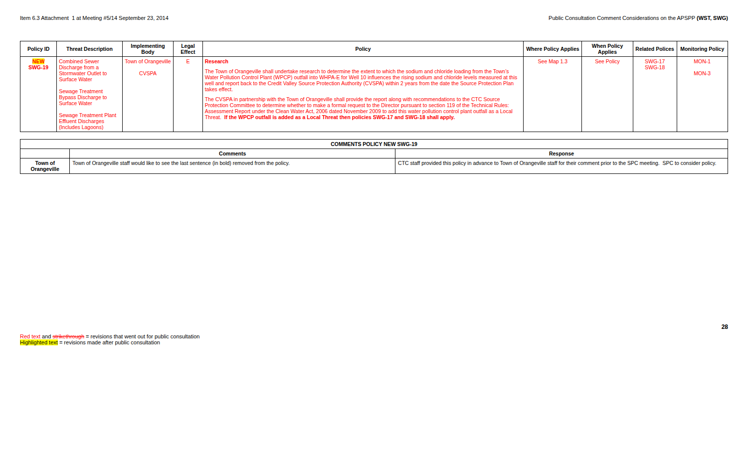Item 6.3 Attachment 1 at Meeting #5/14 September 23, 2014
Public Consultation Comment Considerations on the APSPP (WST, SWG)
| Policy ID | Threat Description | Implementing Body | Legal Effect | Policy | Where Policy Applies | When Policy Applies | Related Polices | Monitoring Policy |
| --- | --- | --- | --- | --- | --- | --- | --- | --- |
| NEW SWG-19 | Combined Sewer Discharge from a Stormwater Outlet to Surface Water Sewage Treatment Bypass Discharge to Surface Water Sewage Treatment Plant Effluent Discharges (Includes Lagoons) | Town of Orangeville CVSPA | E | Research The Town of Orangeville shall undertake research to determine the extent to which the sodium and chloride loading from the Town’s Water Pollution Control Plant (WPCP) outfall into WHPA-E for Well 10 influences the rising sodium and chloride levels measured at this well and report back to the Credit Valley Source Protection Authority (CVSPA) within 2 years from the date the Source Protection Plan takes effect. The CVSPA in partnership with the Town of Orangeville shall provide the report along with recommendations to the CTC Source Protection Committee to determine whether to make a formal request to the Director pursuant to section 119 of the Technical Rules: Assessment Report under the Clean Water Act, 2006 dated November 2009 to add this water pollution control plant outfall as a Local Threat. If the WPCP outfall is added as a Local Threat then policies SWG-17 and SWG-18 shall apply. | See Map 1.3 | See Policy | SWG-17 SWG-18 | MON-1 MON-3 |
| COMMENTS POLICY NEW SWG-19 |
| --- |
| | Comments | Response |
| Town of Orangeville | Town of Orangeville staff would like to see the last sentence (in bold) removed from the policy. | CTC staff provided this policy in advance to Town of Orangeville staff for their comment prior to the SPC meeting. SPC to consider policy. |
28
Red text and strikethrough = revisions that went out for public consultation
Highlighted text = revisions made after public consultation